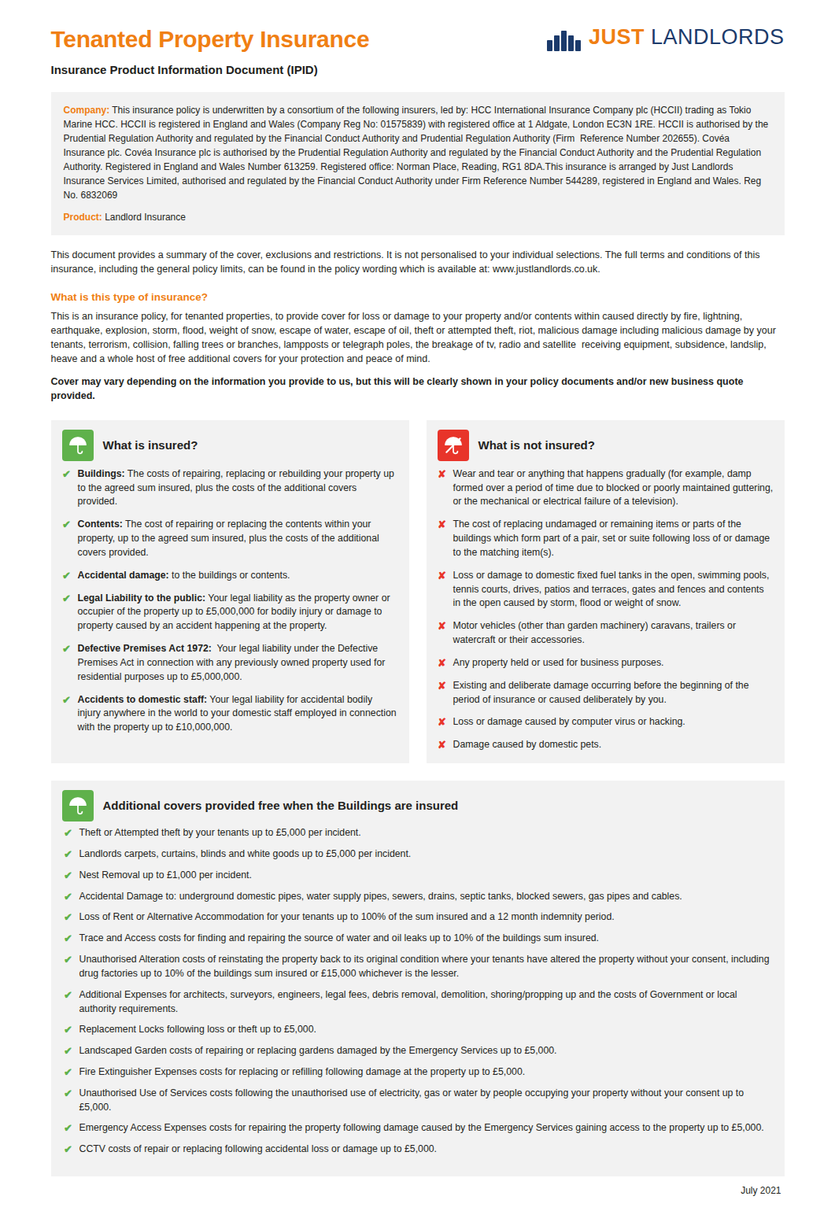Tenanted Property Insurance
Insurance Product Information Document (IPID)
JUST LANDLORDS
Company: This insurance policy is underwritten by a consortium of the following insurers, led by: HCC International Insurance Company plc (HCCII) trading as Tokio Marine HCC. HCCII is registered in England and Wales (Company Reg No: 01575839) with registered office at 1 Aldgate, London EC3N 1RE. HCCII is authorised by the Prudential Regulation Authority and regulated by the Financial Conduct Authority and Prudential Regulation Authority (Firm Reference Number 202655). Covéa Insurance plc. Covéa Insurance plc is authorised by the Prudential Regulation Authority and regulated by the Financial Conduct Authority and the Prudential Regulation Authority. Registered in England and Wales Number 613259. Registered office: Norman Place, Reading, RG1 8DA.This insurance is arranged by Just Landlords Insurance Services Limited, authorised and regulated by the Financial Conduct Authority under Firm Reference Number 544289, registered in England and Wales. Reg No. 6832069
Product: Landlord Insurance
This document provides a summary of the cover, exclusions and restrictions. It is not personalised to your individual selections. The full terms and conditions of this insurance, including the general policy limits, can be found in the policy wording which is available at: www.justlandlords.co.uk.
What is this type of insurance?
This is an insurance policy, for tenanted properties, to provide cover for loss or damage to your property and/or contents within caused directly by fire, lightning, earthquake, explosion, storm, flood, weight of snow, escape of water, escape of oil, theft or attempted theft, riot, malicious damage including malicious damage by your tenants, terrorism, collision, falling trees or branches, lampposts or telegraph poles, the breakage of tv, radio and satellite receiving equipment, subsidence, landslip, heave and a whole host of free additional covers for your protection and peace of mind.
Cover may vary depending on the information you provide to us, but this will be clearly shown in your policy documents and/or new business quote provided.
What is insured?
✔Buildings: The costs of repairing, replacing or rebuilding your property up to the agreed sum insured, plus the costs of the additional covers provided.
✔Contents: The cost of repairing or replacing the contents within your property, up to the agreed sum insured, plus the costs of the additional covers provided.
✔Accidental damage: to the buildings or contents.
✔Legal Liability to the public: Your legal liability as the property owner or occupier of the property up to £5,000,000 for bodily injury or damage to property caused by an accident happening at the property.
✔Defective Premises Act 1972: Your legal liability under the Defective Premises Act in connection with any previously owned property used for residential purposes up to £5,000,000.
✔Accidents to domestic staff: Your legal liability for accidental bodily injury anywhere in the world to your domestic staff employed in connection with the property up to £10,000,000.
What is not insured?
✘Wear and tear or anything that happens gradually (for example, damp formed over a period of time due to blocked or poorly maintained guttering, or the mechanical or electrical failure of a television).
✘The cost of replacing undamaged or remaining items or parts of the buildings which form part of a pair, set or suite following loss of or damage to the matching item(s).
✘Loss or damage to domestic fixed fuel tanks in the open, swimming pools, tennis courts, drives, patios and terraces, gates and fences and contents in the open caused by storm, flood or weight of snow.
✘Motor vehicles (other than garden machinery) caravans, trailers or watercraft or their accessories.
✘Any property held or used for business purposes.
✘Existing and deliberate damage occurring before the beginning of the period of insurance or caused deliberately by you.
✘Loss or damage caused by computer virus or hacking.
✘Damage caused by domestic pets.
Additional covers provided free when the Buildings are insured
✔Theft or Attempted theft by your tenants up to £5,000 per incident.
✔Landlords carpets, curtains, blinds and white goods up to £5,000 per incident.
✔Nest Removal up to £1,000 per incident.
✔Accidental Damage to: underground domestic pipes, water supply pipes, sewers, drains, septic tanks, blocked sewers, gas pipes and cables.
✔Loss of Rent or Alternative Accommodation for your tenants up to 100% of the sum insured and a 12 month indemnity period.
✔Trace and Access costs for finding and repairing the source of water and oil leaks up to 10% of the buildings sum insured.
✔Unauthorised Alteration costs of reinstating the property back to its original condition where your tenants have altered the property without your consent, including drug factories up to 10% of the buildings sum insured or £15,000 whichever is the lesser.
✔Additional Expenses for architects, surveyors, engineers, legal fees, debris removal, demolition, shoring/propping up and the costs of Government or local authority requirements.
✔Replacement Locks following loss or theft up to £5,000.
✔Landscaped Garden costs of repairing or replacing gardens damaged by the Emergency Services up to £5,000.
✔Fire Extinguisher Expenses costs for replacing or refilling following damage at the property up to £5,000.
✔Unauthorised Use of Services costs following the unauthorised use of electricity, gas or water by people occupying your property without your consent up to £5,000.
✔Emergency Access Expenses costs for repairing the property following damage caused by the Emergency Services gaining access to the property up to £5,000.
✔CCTV costs of repair or replacing following accidental loss or damage up to £5,000.
July 2021